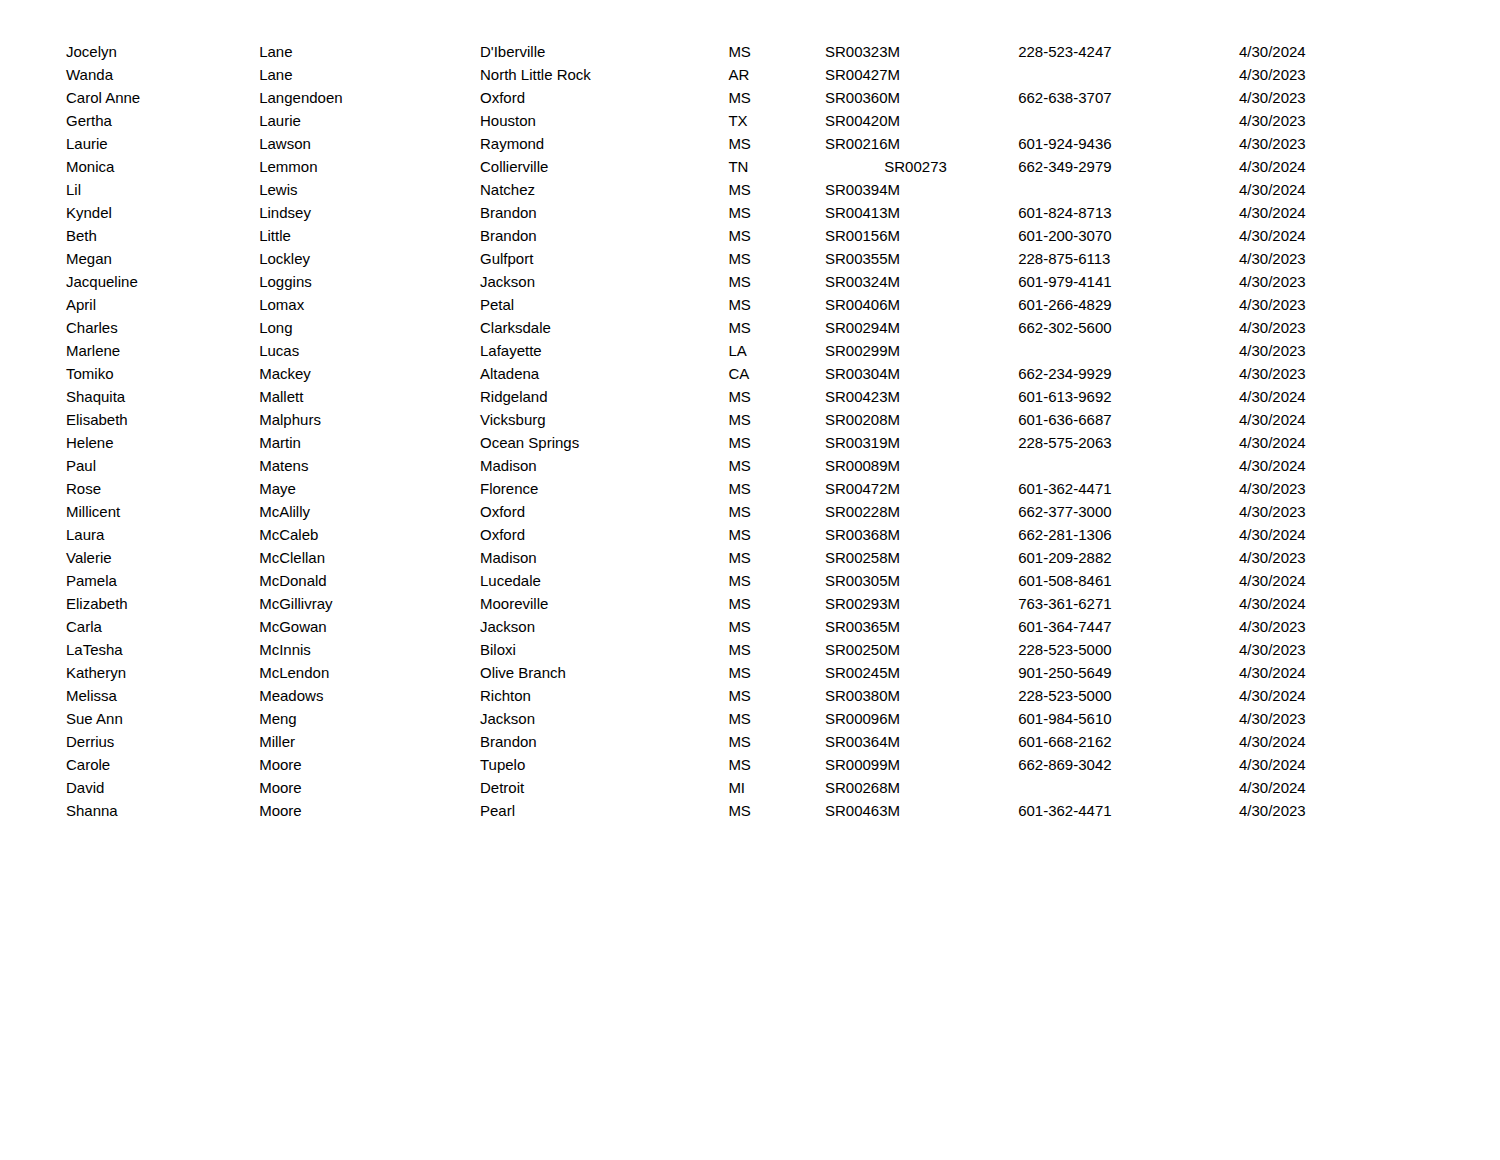| Jocelyn | Lane | D'Iberville | MS | SR00323M | 228-523-4247 | 4/30/2024 |
| Wanda | Lane | North Little Rock | AR | SR00427M | | 4/30/2023 |
| Carol Anne | Langendoen | Oxford | MS | SR00360M | 662-638-3707 | 4/30/2023 |
| Gertha | Laurie | Houston | TX | SR00420M | | 4/30/2023 |
| Laurie | Lawson | Raymond | MS | SR00216M | 601-924-9436 | 4/30/2023 |
| Monica | Lemmon | Collierville | TN | SR00273 | 662-349-2979 | 4/30/2024 |
| Lil | Lewis | Natchez | MS | SR00394M | | 4/30/2024 |
| Kyndel | Lindsey | Brandon | MS | SR00413M | 601-824-8713 | 4/30/2024 |
| Beth | Little | Brandon | MS | SR00156M | 601-200-3070 | 4/30/2024 |
| Megan | Lockley | Gulfport | MS | SR00355M | 228-875-6113 | 4/30/2023 |
| Jacqueline | Loggins | Jackson | MS | SR00324M | 601-979-4141 | 4/30/2023 |
| April | Lomax | Petal | MS | SR00406M | 601-266-4829 | 4/30/2023 |
| Charles | Long | Clarksdale | MS | SR00294M | 662-302-5600 | 4/30/2023 |
| Marlene | Lucas | Lafayette | LA | SR00299M | | 4/30/2023 |
| Tomiko | Mackey | Altadena | CA | SR00304M | 662-234-9929 | 4/30/2023 |
| Shaquita | Mallett | Ridgeland | MS | SR00423M | 601-613-9692 | 4/30/2024 |
| Elisabeth | Malphurs | Vicksburg | MS | SR00208M | 601-636-6687 | 4/30/2024 |
| Helene | Martin | Ocean Springs | MS | SR00319M | 228-575-2063 | 4/30/2024 |
| Paul | Matens | Madison | MS | SR00089M | | 4/30/2024 |
| Rose | Maye | Florence | MS | SR00472M | 601-362-4471 | 4/30/2023 |
| Millicent | McAlilly | Oxford | MS | SR00228M | 662-377-3000 | 4/30/2023 |
| Laura | McCaleb | Oxford | MS | SR00368M | 662-281-1306 | 4/30/2024 |
| Valerie | McClellan | Madison | MS | SR00258M | 601-209-2882 | 4/30/2023 |
| Pamela | McDonald | Lucedale | MS | SR00305M | 601-508-8461 | 4/30/2024 |
| Elizabeth | McGillivray | Mooreville | MS | SR00293M | 763-361-6271 | 4/30/2024 |
| Carla | McGowan | Jackson | MS | SR00365M | 601-364-7447 | 4/30/2023 |
| LaTesha | McInnis | Biloxi | MS | SR00250M | 228-523-5000 | 4/30/2023 |
| Katheryn | McLendon | Olive Branch | MS | SR00245M | 901-250-5649 | 4/30/2024 |
| Melissa | Meadows | Richton | MS | SR00380M | 228-523-5000 | 4/30/2024 |
| Sue Ann | Meng | Jackson | MS | SR00096M | 601-984-5610 | 4/30/2023 |
| Derrius | Miller | Brandon | MS | SR00364M | 601-668-2162 | 4/30/2024 |
| Carole | Moore | Tupelo | MS | SR00099M | 662-869-3042 | 4/30/2024 |
| David | Moore | Detroit | MI | SR00268M | | 4/30/2024 |
| Shanna | Moore | Pearl | MS | SR00463M | 601-362-4471 | 4/30/2023 |